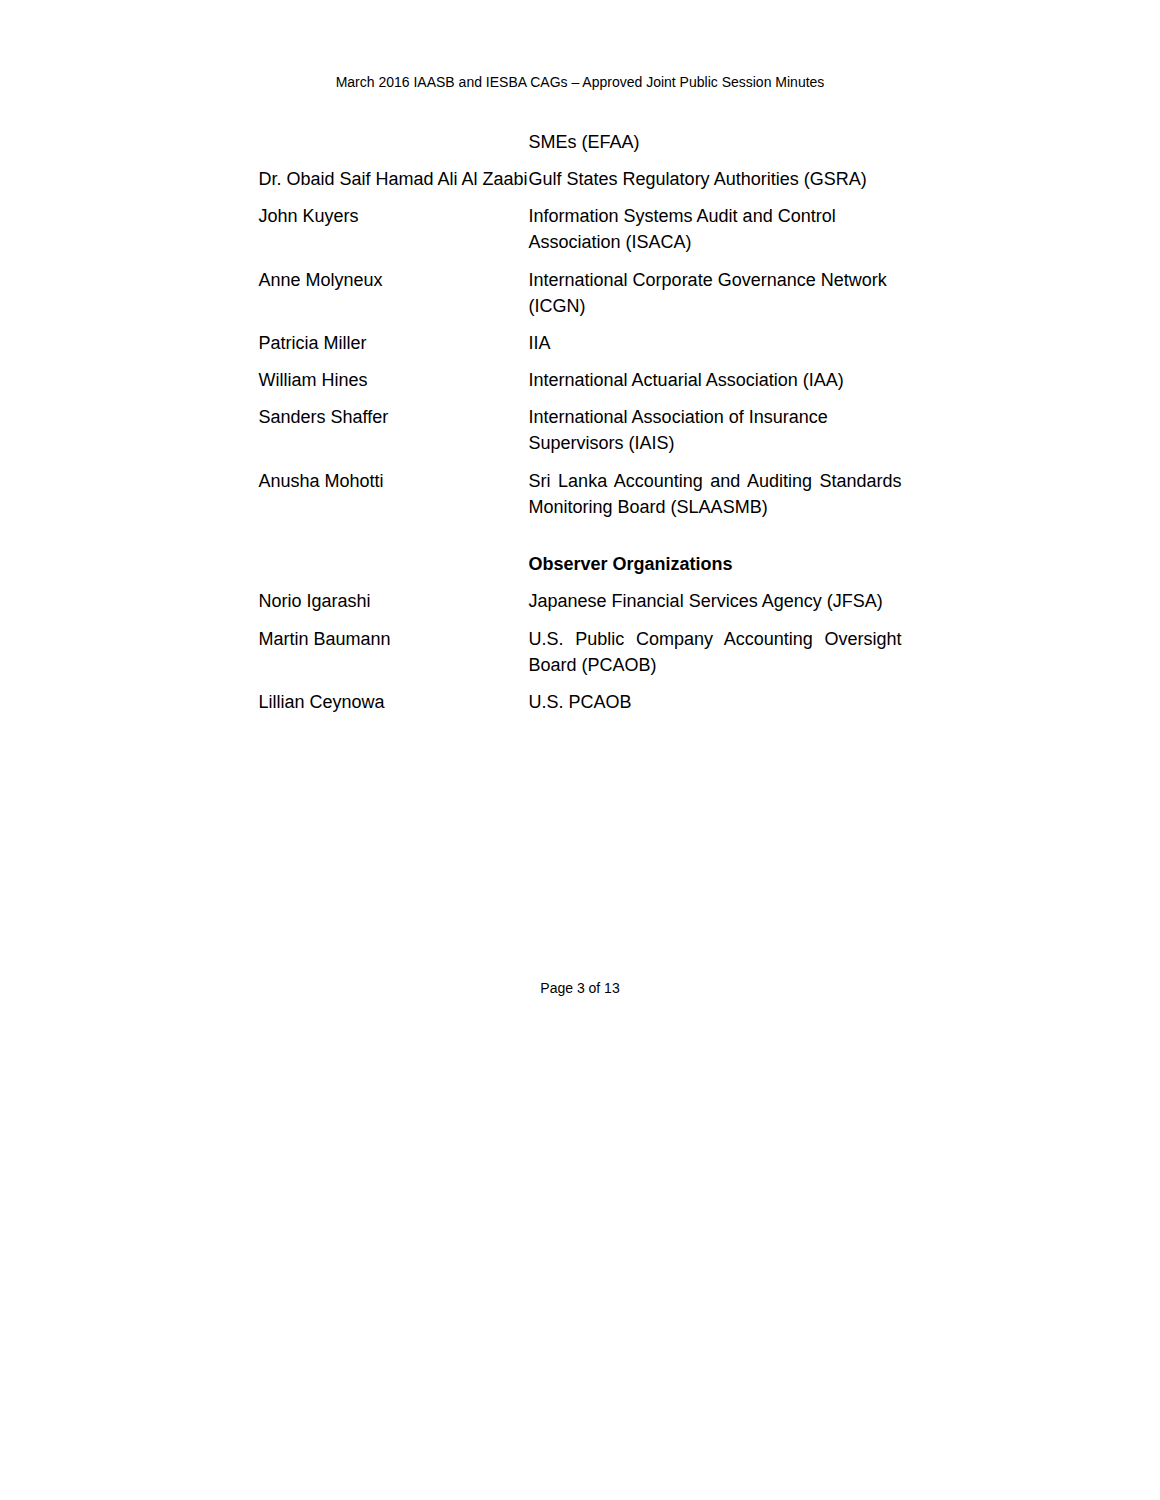March 2016 IAASB and IESBA CAGs – Approved Joint Public Session Minutes
| | SMEs (EFAA) |
| Dr. Obaid Saif Hamad Ali Al Zaabi | Gulf States Regulatory Authorities (GSRA) |
| John Kuyers | Information Systems Audit and Control Association (ISACA) |
| Anne Molyneux | International Corporate Governance Network (ICGN) |
| Patricia Miller | IIA |
| William Hines | International Actuarial Association (IAA) |
| Sanders Shaffer | International Association of Insurance Supervisors (IAIS) |
| Anusha Mohotti | Sri Lanka Accounting and Auditing Standards Monitoring Board (SLAASMB) |
| | Observer Organizations |
| Norio Igarashi | Japanese Financial Services Agency (JFSA) |
| Martin Baumann | U.S. Public Company Accounting Oversight Board (PCAOB) |
| Lillian Ceynowa | U.S. PCAOB |
Page 3 of 13